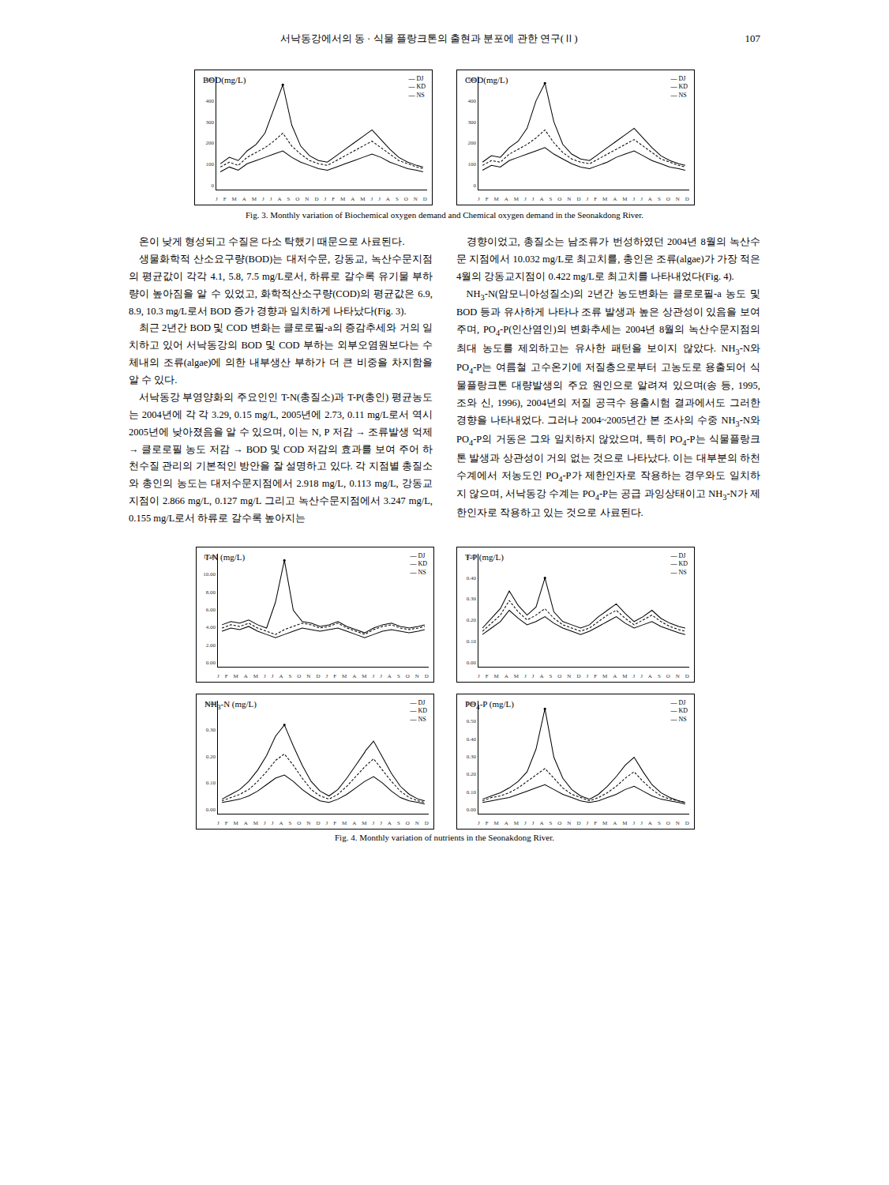서낙동강에서의 동 · 식물 플랑크톤의 출현과 분포에 관한 연구(Ⅱ)
107
BOD(mg/L)
— DJ
— KD
— NS
5004003002001000
JFMAMJJASONDJFMAMJJASOND
COD(mg/L)
— DJ
— KD
— NS
5004003002001000
JFMAMJJASONDJFMAMJJASOND
Fig. 3. Monthly variation of Biochemical oxygen demand and Chemical oxygen demand in the Seonakdong River.
온이 낮게 형성되고 수질은 다소 탁했기 때문으로 사료된다.
생물화학적 산소요구량(BOD)는 대저수문, 강동교, 녹산수문지점의 평균값이 각각 4.1, 5.8, 7.5 mg/L로서, 하류로 갈수록 유기물 부하량이 높아짐을 알 수 있었고, 화학적산소구량(COD)의 평균값은 6.9, 8.9, 10.3 mg/L로서 BOD 증가 경향과 일치하게 나타났다(Fig. 3).
최근 2년간 BOD 및 COD 변화는 클로로필-a의 증감추세와 거의 일치하고 있어 서낙동강의 BOD 및 COD 부하는 외부오염원보다는 수체내의 조류(algae)에 의한 내부생산 부하가 더 큰 비중을 차지함을 알 수 있다.
서낙동강 부영양화의 주요인인 T-N(총질소)과 T-P(총인) 평균농도는 2004년에 각 각 3.29, 0.15 mg/L, 2005년에 2.73, 0.11 mg/L로서 역시 2005년에 낮아졌음을 알 수 있으며, 이는 N, P 저감 → 조류발생 억제 → 클로로필 농도 저감 → BOD 및 COD 저감의 효과를 보여 주어 하천수질 관리의 기본적인 방안을 잘 설명하고 있다. 각 지점별 총질소와 총인의 농도는 대저수문지점에서 2.918 mg/L, 0.113 mg/L, 강동교지점이 2.866 mg/L, 0.127 mg/L 그리고 녹산수문지점에서 3.247 mg/L, 0.155 mg/L로서 하류로 갈수록 높아지는
경향이었고, 총질소는 남조류가 번성하였던 2004년 8월의 녹산수문 지점에서 10.032 mg/L로 최고치를, 총인은 조류(algae)가 가장 적은 4월의 강동교지점이 0.422 mg/L로 최고치를 나타내었다(Fig. 4).
NH3-N(암모니아성질소)의 2년간 농도변화는 클로로필-a 농도 및 BOD 등과 유사하게 나타나 조류 발생과 높은 상관성이 있음을 보여 주며, PO4-P(인산염인)의 변화추세는 2004년 8월의 녹산수문지점의 최대 농도를 제외하고는 유사한 패턴을 보이지 않았다. NH3-N와 PO4-P는 여름철 고수온기에 저질층으로부터 고농도로 용출되어 식물플랑크톤 대량발생의 주요 원인으로 알려져 있으며(송 등, 1995, 조와 신, 1996), 2004년의 저질 공극수 용출시험 결과에서도 그러한 경향을 나타내었다. 그러나 2004~2005년간 본 조사의 수중 NH3-N와 PO4-P의 거동은 그와 일치하지 않았으며, 특히 PO4-P는 식물플랑크톤 발생과 상관성이 거의 없는 것으로 나타났다. 이는 대부분의 하천수계에서 저농도인 PO4-P가 제한인자로 작용하는 경우와도 일치하지 않으며, 서낙동강 수계는 PO4-P는 공급 과잉상태이고 NH3-N가 제한인자로 작용하고 있는 것으로 사료된다.
T-N (mg/L)
— DJ
— KD
— NS
12.0010.008.006.004.002.000.00
JFMAMJJASONDJFMAMJJASOND
T-P (mg/L)
— DJ
— KD
— NS
0.500.400.300.200.100.00
JFMAMJJASONDJFMAMJJASOND
NH3-N (mg/L)
— DJ
— KD
— NS
0.400.300.200.100.00
JFMAMJJASONDJFMAMJJASOND
PO4-P (mg/L)
— DJ
— KD
— NS
0.600.500.400.300.200.100.00
JFMAMJJASONDJFMAMJJASOND
Fig. 4. Monthly variation of nutrients in the Seonakdong River.